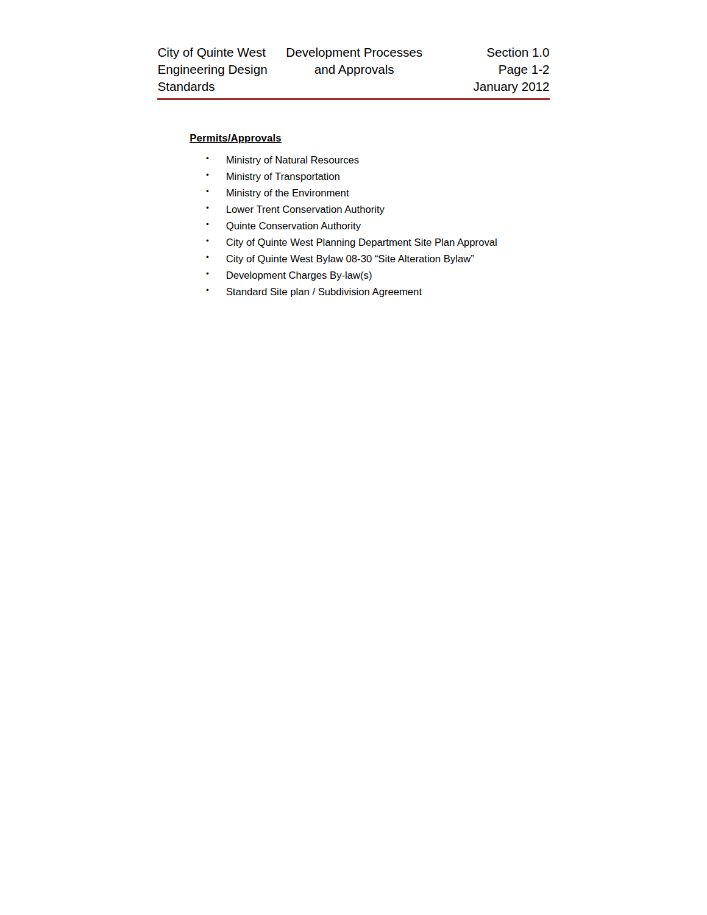| City of Quinte West | Development Processes | Section 1.0 |
| Engineering Design | and Approvals | Page 1-2 |
| Standards | | January 2012 |
Permits/Approvals
Ministry of Natural Resources
Ministry of Transportation
Ministry of the Environment
Lower Trent Conservation Authority
Quinte Conservation Authority
City of Quinte West Planning Department Site Plan Approval
City of Quinte West Bylaw 08-30 “Site Alteration Bylaw”
Development Charges By-law(s)
Standard Site plan / Subdivision Agreement